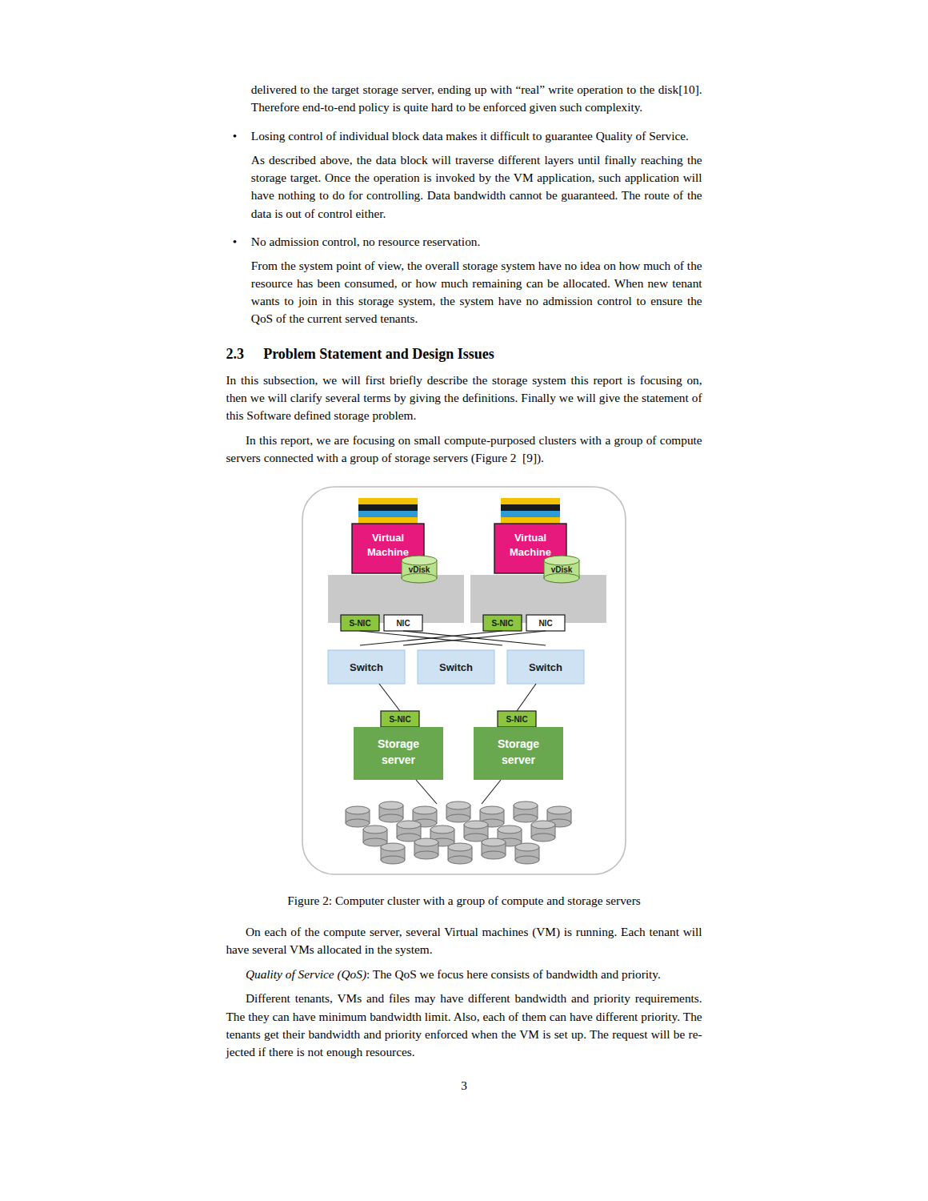delivered to the target storage server, ending up with “real” write operation to the disk[10]. Therefore end-to-end policy is quite hard to be enforced given such complexity.
Losing control of individual block data makes it difficult to guarantee Quality of Service.
As described above, the data block will traverse different layers until finally reaching the storage target. Once the operation is invoked by the VM application, such application will have nothing to do for controlling. Data bandwidth cannot be guaranteed. The route of the data is out of control either.
No admission control, no resource reservation.
From the system point of view, the overall storage system have no idea on how much of the resource has been consumed, or how much remaining can be allocated. When new tenant wants to join in this storage system, the system have no admission control to ensure the QoS of the current served tenants.
2.3 Problem Statement and Design Issues
In this subsection, we will first briefly describe the storage system this report is focusing on, then we will clarify several terms by giving the definitions. Finally we will give the statement of this Software defined storage problem.
In this report, we are focusing on small compute-purposed clusters with a group of compute servers connected with a group of storage servers (Figure 2 [9]).
Virtual Machine vDisk Virtual Machine vDisk S-NIC NIC S-NIC NIC Switch Switch Switch S-NIC S-NIC Storage server Storage server
Figure 2: Computer cluster with a group of compute and storage servers
On each of the compute server, several Virtual machines (VM) is running. Each tenant will have several VMs allocated in the system.
Quality of Service (QoS): The QoS we focus here consists of bandwidth and priority.
Different tenants, VMs and files may have different bandwidth and priority requirements. The they can have minimum bandwidth limit. Also, each of them can have different priority. The tenants get their bandwidth and priority enforced when the VM is set up. The request will be rejected if there is not enough resources.
3